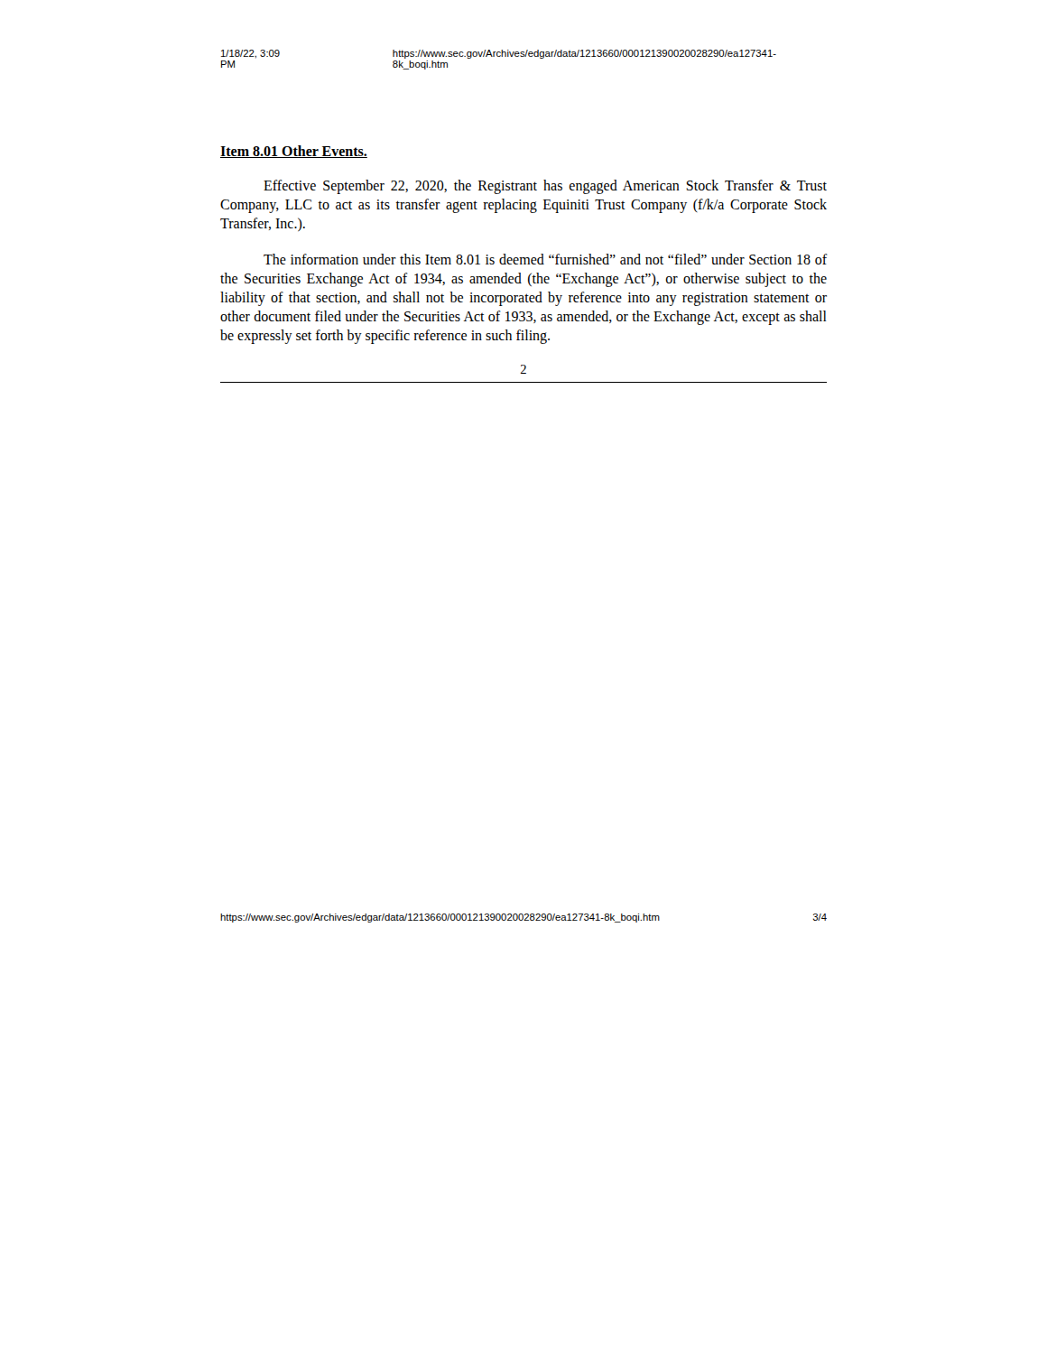1/18/22, 3:09 PM https://www.sec.gov/Archives/edgar/data/1213660/000121390020028290/ea127341-8k_boqi.htm
Item 8.01 Other Events.
Effective September 22, 2020, the Registrant has engaged American Stock Transfer & Trust Company, LLC to act as its transfer agent replacing Equiniti Trust Company (f/k/a Corporate Stock Transfer, Inc.).
The information under this Item 8.01 is deemed “furnished” and not “filed” under Section 18 of the Securities Exchange Act of 1934, as amended (the “Exchange Act”), or otherwise subject to the liability of that section, and shall not be incorporated by reference into any registration statement or other document filed under the Securities Act of 1933, as amended, or the Exchange Act, except as shall be expressly set forth by specific reference in such filing.
2
https://www.sec.gov/Archives/edgar/data/1213660/000121390020028290/ea127341-8k_boqi.htm 3/4